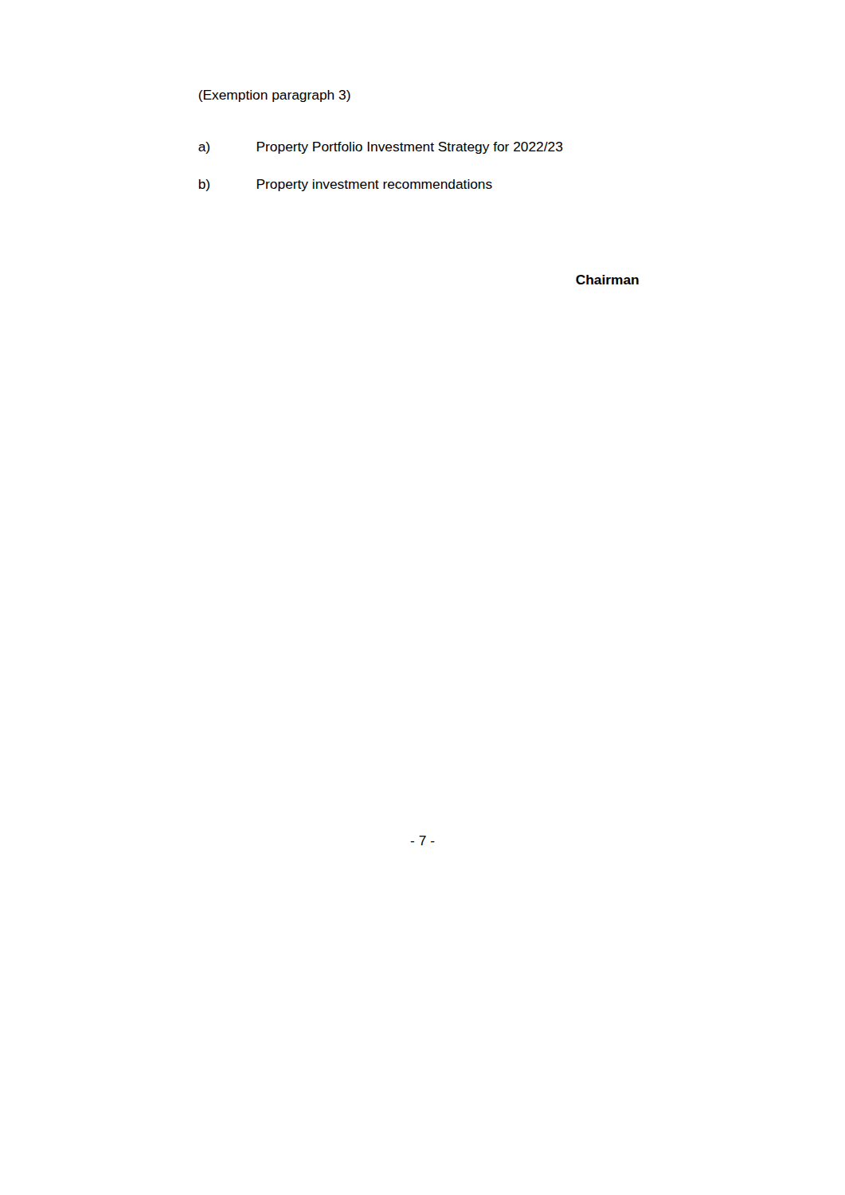(Exemption paragraph 3)
| a) | Property Portfolio Investment Strategy for 2022/23 |
| b) | Property investment recommendations |
Chairman
- 7 -